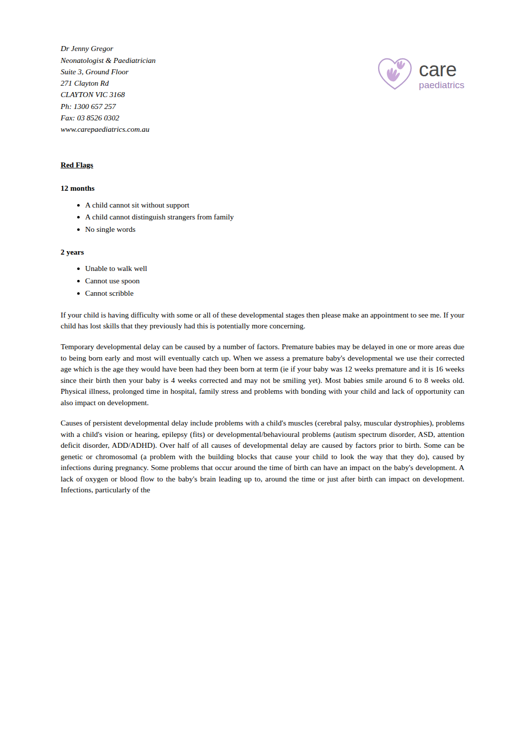Dr Jenny Gregor Neonatologist & Paediatrician
Suite 3, Ground Floor
271 Clayton Rd
CLAYTON VIC 3168
Ph: 1300 657 257
Fax: 03 8526 0302
www.carepaediatrics.com.au
care paediatrics
Red Flags
12 months
A child cannot sit without support
A child cannot distinguish strangers from family
No single words
2 years
Unable to walk well
Cannot use spoon
Cannot scribble
If your child is having difficulty with some or all of these developmental stages then please make an appointment to see me. If your child has lost skills that they previously had this is potentially more concerning.
Temporary developmental delay can be caused by a number of factors. Premature babies may be delayed in one or more areas due to being born early and most will eventually catch up. When we assess a premature baby's developmental we use their corrected age which is the age they would have been had they been born at term (ie if your baby was 12 weeks premature and it is 16 weeks since their birth then your baby is 4 weeks corrected and may not be smiling yet). Most babies smile around 6 to 8 weeks old. Physical illness, prolonged time in hospital, family stress and problems with bonding with your child and lack of opportunity can also impact on development.
Causes of persistent developmental delay include problems with a child's muscles (cerebral palsy, muscular dystrophies), problems with a child's vision or hearing, epilepsy (fits) or developmental/behavioural problems (autism spectrum disorder, ASD, attention deficit disorder, ADD/ADHD). Over half of all causes of developmental delay are caused by factors prior to birth. Some can be genetic or chromosomal (a problem with the building blocks that cause your child to look the way that they do), caused by infections during pregnancy. Some problems that occur around the time of birth can have an impact on the baby's development. A lack of oxygen or blood flow to the baby's brain leading up to, around the time or just after birth can impact on development. Infections, particularly of the